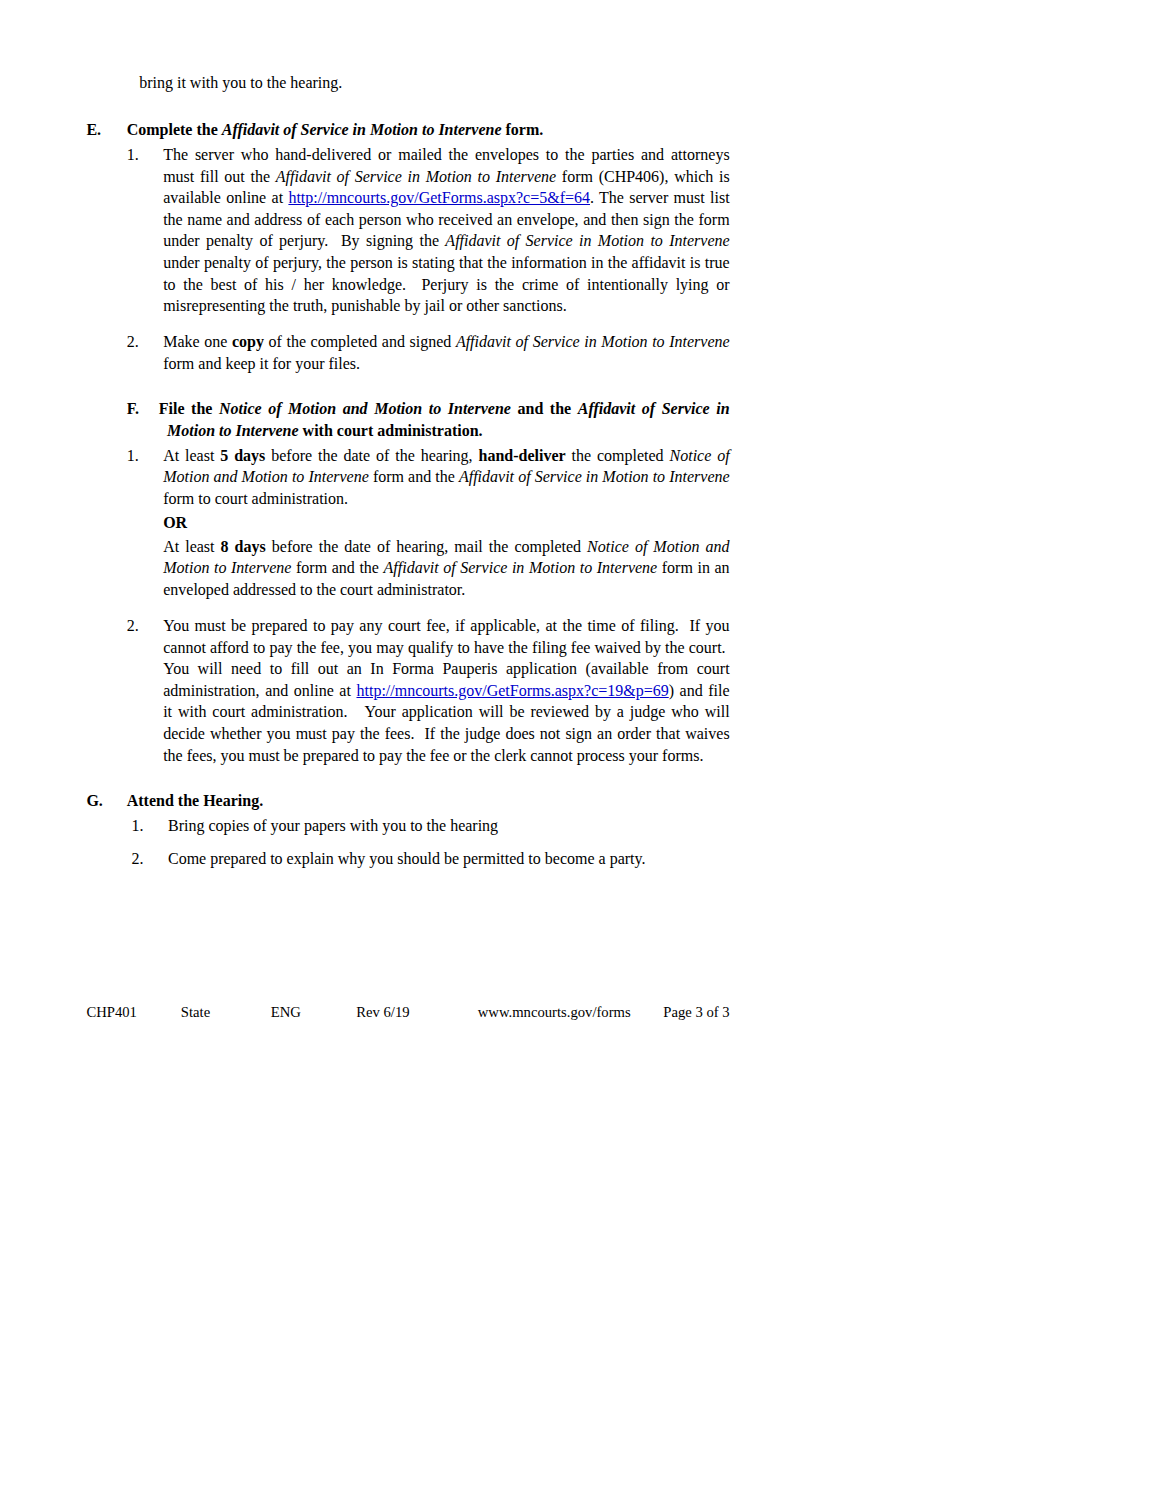bring it with you to the hearing.
E.
Complete the Affidavit of Service in Motion to Intervene form.
1.
The server who hand-delivered or mailed the envelopes to the parties and attorneys must fill out the Affidavit of Service in Motion to Intervene form (CHP406), which is available online at http://mncourts.gov/GetForms.aspx?c=5&f=64. The server must list the name and address of each person who received an envelope, and then sign the form under penalty of perjury. By signing the Affidavit of Service in Motion to Intervene under penalty of perjury, the person is stating that the information in the affidavit is true to the best of his / her knowledge. Perjury is the crime of intentionally lying or misrepresenting the truth, punishable by jail or other sanctions.
2.
Make one copy of the completed and signed Affidavit of Service in Motion to Intervene form and keep it for your files.
F. File the Notice of Motion and Motion to Intervene and the Affidavit of Service in Motion to Intervene with court administration.
1.
At least 5 days before the date of the hearing, hand-deliver the completed Notice of Motion and Motion to Intervene form and the Affidavit of Service in Motion to Intervene form to court administration.
OR
At least 8 days before the date of hearing, mail the completed Notice of Motion and Motion to Intervene form and the Affidavit of Service in Motion to Intervene form in an enveloped addressed to the court administrator.
2.
You must be prepared to pay any court fee, if applicable, at the time of filing. If you cannot afford to pay the fee, you may qualify to have the filing fee waived by the court. You will need to fill out an In Forma Pauperis application (available from court administration, and online at http://mncourts.gov/GetForms.aspx?c=19&p=69) and file it with court administration. Your application will be reviewed by a judge who will decide whether you must pay the fees. If the judge does not sign an order that waives the fees, you must be prepared to pay the fee or the clerk cannot process your forms.
G.
Attend the Hearing.
1.
Bring copies of your papers with you to the hearing
2.
Come prepared to explain why you should be permitted to become a party.
CHP401
State
ENG
Rev 6/19
www.mncourts.gov/forms
Page 3 of 3